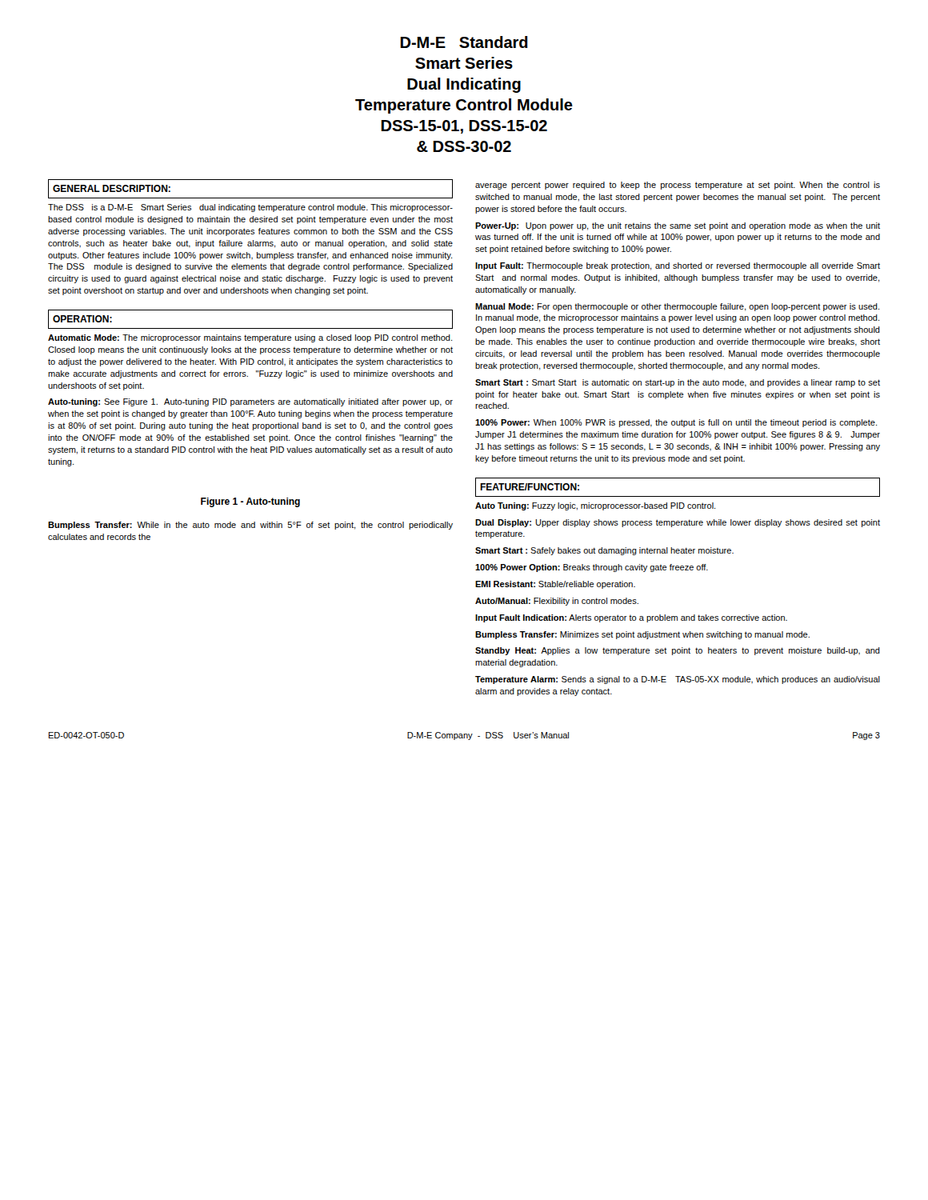D-M-E Standard
Smart Series
Dual Indicating
Temperature Control Module
DSS-15-01, DSS-15-02
& DSS-30-02
GENERAL DESCRIPTION:
The DSS is a D-M-E Smart Series dual indicating temperature control module. This microprocessor-based control module is designed to maintain the desired set point temperature even under the most adverse processing variables. The unit incorporates features common to both the SSM and the CSS controls, such as heater bake out, input failure alarms, auto or manual operation, and solid state outputs. Other features include 100% power switch, bumpless transfer, and enhanced noise immunity. The DSS module is designed to survive the elements that degrade control performance. Specialized circuitry is used to guard against electrical noise and static discharge. Fuzzy logic is used to prevent set point overshoot on startup and over and undershoots when changing set point.
OPERATION:
Automatic Mode: The microprocessor maintains temperature using a closed loop PID control method. Closed loop means the unit continuously looks at the process temperature to determine whether or not to adjust the power delivered to the heater. With PID control, it anticipates the system characteristics to make accurate adjustments and correct for errors. "Fuzzy logic" is used to minimize overshoots and undershoots of set point.
Auto-tuning: See Figure 1. Auto-tuning PID parameters are automatically initiated after power up, or when the set point is changed by greater than 100°F. Auto tuning begins when the process temperature is at 80% of set point. During auto tuning the heat proportional band is set to 0, and the control goes into the ON/OFF mode at 90% of the established set point. Once the control finishes "learning" the system, it returns to a standard PID control with the heat PID values automatically set as a result of auto tuning.
Figure 1 - Auto-tuning
Bumpless Transfer: While in the auto mode and within 5°F of set point, the control periodically calculates and records the
average percent power required to keep the process temperature at set point. When the control is switched to manual mode, the last stored percent power becomes the manual set point. The percent power is stored before the fault occurs.
Power-Up: Upon power up, the unit retains the same set point and operation mode as when the unit was turned off. If the unit is turned off while at 100% power, upon power up it returns to the mode and set point retained before switching to 100% power.
Input Fault: Thermocouple break protection, and shorted or reversed thermocouple all override Smart Start and normal modes. Output is inhibited, although bumpless transfer may be used to override, automatically or manually.
Manual Mode: For open thermocouple or other thermocouple failure, open loop-percent power is used. In manual mode, the microprocessor maintains a power level using an open loop power control method. Open loop means the process temperature is not used to determine whether or not adjustments should be made. This enables the user to continue production and override thermocouple wire breaks, short circuits, or lead reversal until the problem has been resolved. Manual mode overrides thermocouple break protection, reversed thermocouple, shorted thermocouple, and any normal modes.
Smart Start : Smart Start is automatic on start-up in the auto mode, and provides a linear ramp to set point for heater bake out. Smart Start is complete when five minutes expires or when set point is reached.
100% Power: When 100% PWR is pressed, the output is full on until the timeout period is complete. Jumper J1 determines the maximum time duration for 100% power output. See figures 8 & 9. Jumper J1 has settings as follows: S = 15 seconds, L = 30 seconds, & INH = inhibit 100% power. Pressing any key before timeout returns the unit to its previous mode and set point.
FEATURE/FUNCTION:
Auto Tuning: Fuzzy logic, microprocessor-based PID control.
Dual Display: Upper display shows process temperature while lower display shows desired set point temperature.
Smart Start : Safely bakes out damaging internal heater moisture.
100% Power Option: Breaks through cavity gate freeze off.
EMI Resistant: Stable/reliable operation.
Auto/Manual: Flexibility in control modes.
Input Fault Indication: Alerts operator to a problem and takes corrective action.
Bumpless Transfer: Minimizes set point adjustment when switching to manual mode.
Standby Heat: Applies a low temperature set point to heaters to prevent moisture build-up, and material degradation.
Temperature Alarm: Sends a signal to a D-M-E TAS-05-XX module, which produces an audio/visual alarm and provides a relay contact.
ED-0042-OT-050-D
D-M-E Company - DSS User’s Manual
Page 3